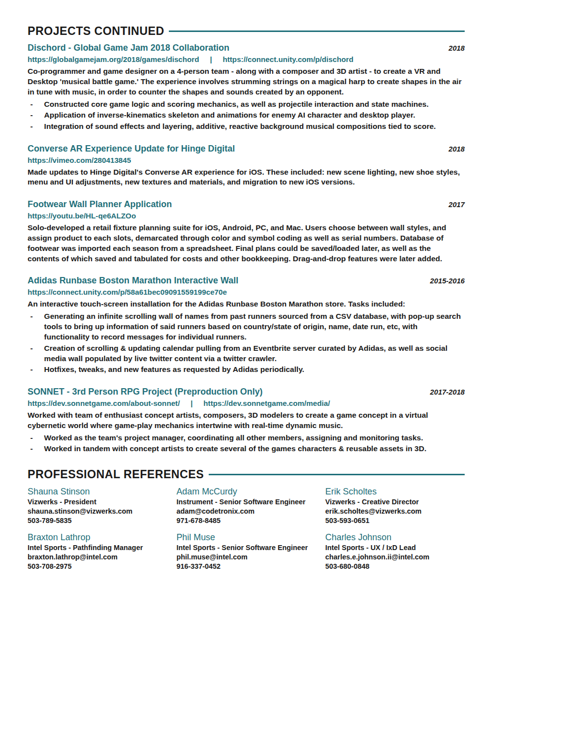PROJECTS CONTINUED
Dischord - Global Game Jam 2018 Collaboration
2018
https://globalgamejam.org/2018/games/dischord | https://connect.unity.com/p/dischord
Co-programmer and game designer on a 4-person team - along with a composer and 3D artist - to create a VR and Desktop 'musical battle game.' The experience involves strumming strings on a magical harp to create shapes in the air in tune with music, in order to counter the shapes and sounds created by an opponent.
Constructed core game logic and scoring mechanics, as well as projectile interaction and state machines.
Application of inverse-kinematics skeleton and animations for enemy AI character and desktop player.
Integration of sound effects and layering, additive, reactive background musical compositions tied to score.
Converse AR Experience Update for Hinge Digital
2018
https://vimeo.com/280413845
Made updates to Hinge Digital's Converse AR experience for iOS. These included: new scene lighting, new shoe styles, menu and UI adjustments, new textures and materials, and migration to new iOS versions.
Footwear Wall Planner Application
2017
https://youtu.be/HL-qe6ALZOo
Solo-developed a retail fixture planning suite for iOS, Android, PC, and Mac. Users choose between wall styles, and assign product to each slots, demarcated through color and symbol coding as well as serial numbers. Database of footwear was imported each season from a spreadsheet. Final plans could be saved/loaded later, as well as the contents of which saved and tabulated for costs and other bookkeeping. Drag-and-drop features were later added.
Adidas Runbase Boston Marathon Interactive Wall
2015-2016
https://connect.unity.com/p/58a61bec09091559199ce70e
An interactive touch-screen installation for the Adidas Runbase Boston Marathon store. Tasks included:
Generating an infinite scrolling wall of names from past runners sourced from a CSV database, with pop-up search tools to bring up information of said runners based on country/state of origin, name, date run, etc, with functionality to record messages for individual runners.
Creation of scrolling & updating calendar pulling from an Eventbrite server curated by Adidas, as well as social media wall populated by live twitter content via a twitter crawler.
Hotfixes, tweaks, and new features as requested by Adidas periodically.
SONNET - 3rd Person RPG Project (Preproduction Only)
2017-2018
https://dev.sonnetgame.com/about-sonnet/ | https://dev.sonnetgame.com/media/
Worked with team of enthusiast concept artists, composers, 3D modelers to create a game concept in a virtual cybernetic world where game-play mechanics intertwine with real-time dynamic music.
Worked as the team's project manager, coordinating all other members, assigning and monitoring tasks.
Worked in tandem with concept artists to create several of the games characters & reusable assets in 3D.
PROFESSIONAL REFERENCES
Shauna Stinson
Vizwerks - President
shauna.stinson@vizwerks.com
503-789-5835
Adam McCurdy
Instrument - Senior Software Engineer
adam@codetronix.com
971-678-8485
Erik Scholtes
Vizwerks - Creative Director
erik.scholtes@vizwerks.com
503-593-0651
Braxton Lathrop
Intel Sports - Pathfinding Manager
braxton.lathrop@intel.com
503-708-2975
Phil Muse
Intel Sports - Senior Software Engineer
phil.muse@intel.com
916-337-0452
Charles Johnson
Intel Sports - UX / IxD Lead
charles.e.johnson.ii@intel.com
503-680-0848